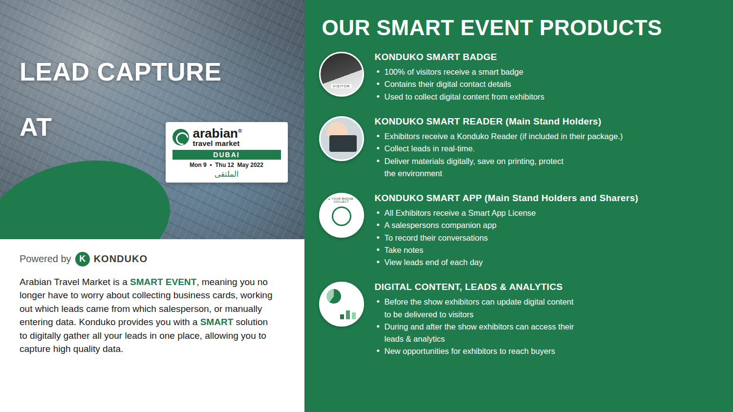LEAD CAPTURE AT
arabian® travel market
DUBAI
Mon 9 • Thu 12 May 2022
الملتقى
Powered by K KONDUKO
Arabian Travel Market is a SMART EVENT, meaning you no longer have to worry about collecting business cards, working out which leads came from which salesperson, or manually entering data. Konduko provides you with a SMART solution to digitally gather all your leads in one place, allowing you to capture high quality data.
OUR SMART EVENT PRODUCTS
KONDUKO SMART BADGE
100% of visitors receive a smart badge
Contains their digital contact details
Used to collect digital content from exhibitors
KONDUKO SMART READER (Main Stand Holders)
Exhibitors receive a Konduko Reader (if included in their package.)
Collect leads in real-time.
Deliver materials digitally, save on printing, protect
the environment
KONDUKO SMART APP (Main Stand Holders and Sharers)
All Exhibitors receive a Smart App License
A salespersons companion app
To record their conversations
Take notes
View leads end of each day
DIGITAL CONTENT, LEADS & ANALYTICS
Before the show exhibitors can update digital content
to be delivered to visitors
During and after the show exhibitors can access their
leads & analytics
New opportunities for exhibitors to reach buyers